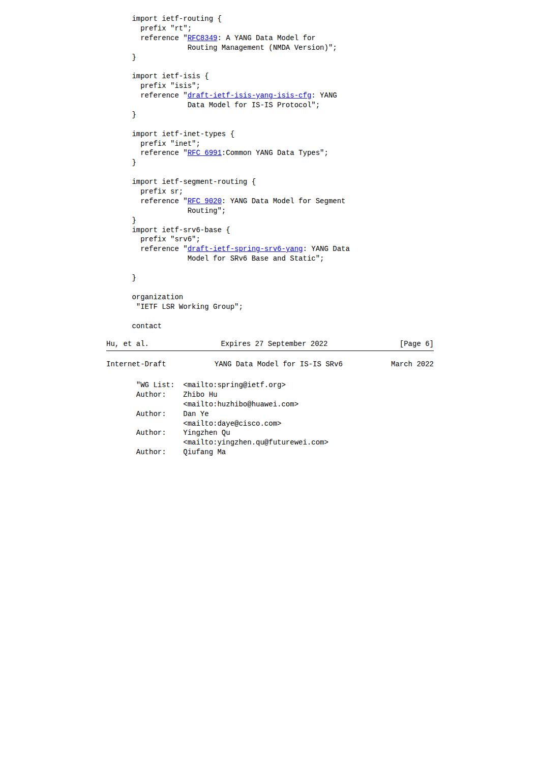import ietf-routing {
        prefix "rt";
        reference "RFC8349: A YANG Data Model for
                   Routing Management (NMDA Version)";
      }

      import ietf-isis {
        prefix "isis";
        reference "draft-ietf-isis-yang-isis-cfg: YANG
                   Data Model for IS-IS Protocol";
      }

      import ietf-inet-types {
        prefix "inet";
        reference "RFC 6991:Common YANG Data Types";
      }

      import ietf-segment-routing {
        prefix sr;
        reference "RFC 9020: YANG Data Model for Segment
                   Routing";
      }
      import ietf-srv6-base {
        prefix "srv6";
        reference "draft-ietf-spring-srv6-yang: YANG Data
                   Model for SRv6 Base and Static";

      }

      organization
       "IETF LSR Working Group";

      contact
Hu, et al. Expires 27 September 2022 [Page 6]
Internet-Draft YANG Data Model for IS-IS SRv6 March 2022
       "WG List:  <mailto:spring@ietf.org>
       Author:    Zhibo Hu
                  <mailto:huzhibo@huawei.com>
       Author:    Dan Ye
                  <mailto:daye@cisco.com>
       Author:    Yingzhen Qu
                  <mailto:yingzhen.qu@futurewei.com>
       Author:    Qiufang Ma